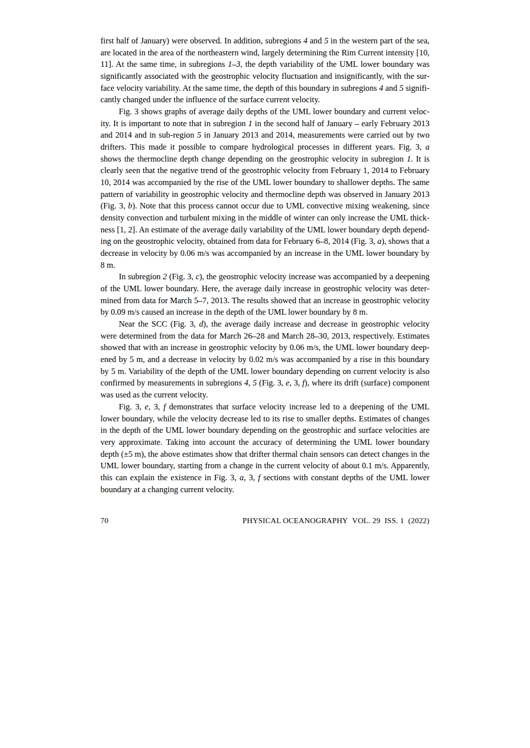first half of January) were observed. In addition, subregions 4 and 5 in the western part of the sea, are located in the area of the northeastern wind, largely determining the Rim Current intensity [10, 11]. At the same time, in subregions 1–3, the depth variability of the UML lower boundary was significantly associated with the geostrophic velocity fluctuation and insignificantly, with the surface velocity variability. At the same time, the depth of this boundary in subregions 4 and 5 significantly changed under the influence of the surface current velocity.
Fig. 3 shows graphs of average daily depths of the UML lower boundary and current velocity. It is important to note that in subregion 1 in the second half of January – early February 2013 and 2014 and in sub-region 5 in January 2013 and 2014, measurements were carried out by two drifters. This made it possible to compare hydrological processes in different years. Fig. 3, a shows the thermocline depth change depending on the geostrophic velocity in subregion 1. It is clearly seen that the negative trend of the geostrophic velocity from February 1, 2014 to February 10, 2014 was accompanied by the rise of the UML lower boundary to shallower depths. The same pattern of variability in geostrophic velocity and thermocline depth was observed in January 2013 (Fig. 3, b). Note that this process cannot occur due to UML convective mixing weakening, since density convection and turbulent mixing in the middle of winter can only increase the UML thickness [1, 2]. An estimate of the average daily variability of the UML lower boundary depth depending on the geostrophic velocity, obtained from data for February 6–8, 2014 (Fig. 3, a), shows that a decrease in velocity by 0.06 m/s was accompanied by an increase in the UML lower boundary by 8 m.
In subregion 2 (Fig. 3, c), the geostrophic velocity increase was accompanied by a deepening of the UML lower boundary. Here, the average daily increase in geostrophic velocity was determined from data for March 5–7, 2013. The results showed that an increase in geostrophic velocity by 0.09 m/s caused an increase in the depth of the UML lower boundary by 8 m.
Near the SCC (Fig. 3, d), the average daily increase and decrease in geostrophic velocity were determined from the data for March 26–28 and March 28–30, 2013, respectively. Estimates showed that with an increase in geostrophic velocity by 0.06 m/s, the UML lower boundary deepened by 5 m, and a decrease in velocity by 0.02 m/s was accompanied by a rise in this boundary by 5 m. Variability of the depth of the UML lower boundary depending on current velocity is also confirmed by measurements in subregions 4, 5 (Fig. 3, e, 3, f), where its drift (surface) component was used as the current velocity.
Fig. 3, e, 3, f demonstrates that surface velocity increase led to a deepening of the UML lower boundary, while the velocity decrease led to its rise to smaller depths. Estimates of changes in the depth of the UML lower boundary depending on the geostrophic and surface velocities are very approximate. Taking into account the accuracy of determining the UML lower boundary depth (±5 m), the above estimates show that drifter thermal chain sensors can detect changes in the UML lower boundary, starting from a change in the current velocity of about 0.1 m/s. Apparently, this can explain the existence in Fig. 3, a, 3, f sections with constant depths of the UML lower boundary at a changing current velocity.
70 PHYSICAL OCEANOGRAPHY VOL. 29 ISS. 1 (2022)